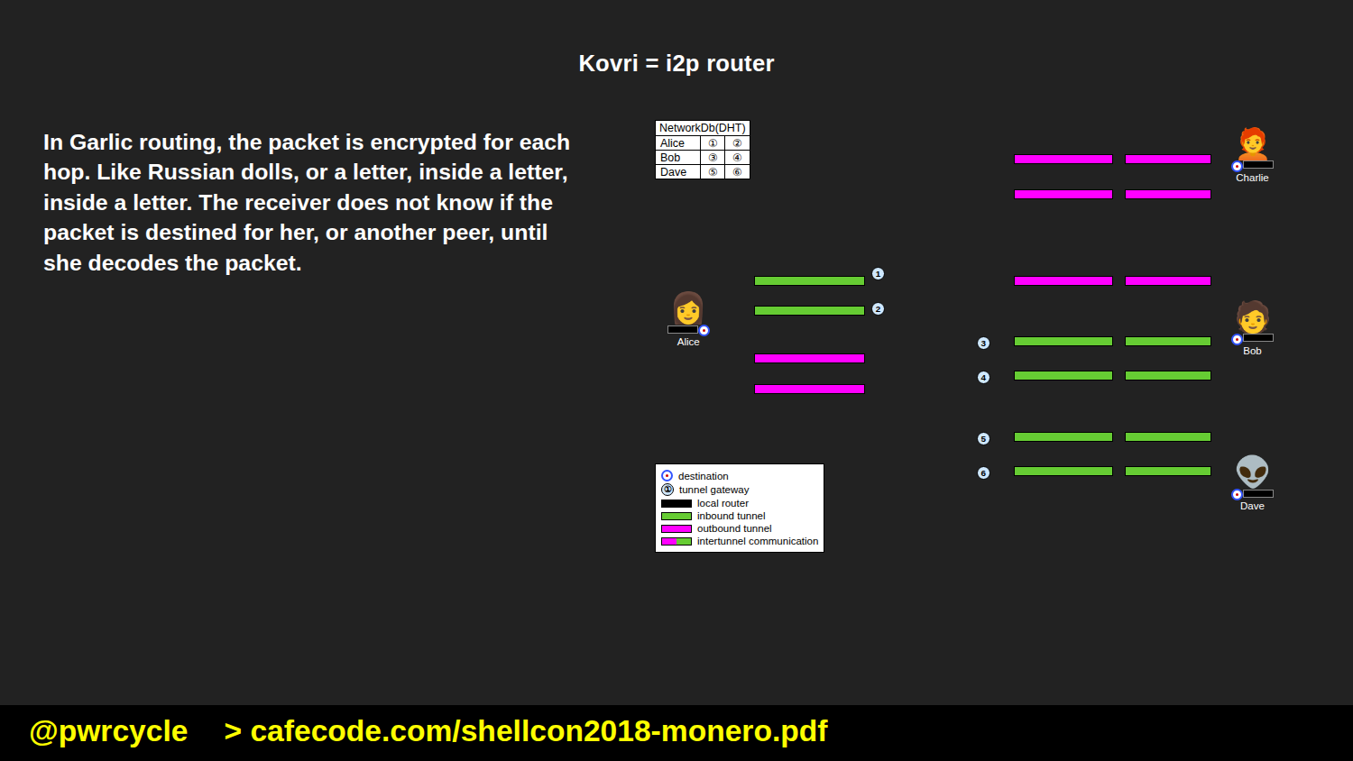Kovri = i2p router
In Garlic routing, the packet is encrypted for each hop. Like Russian dolls, or a letter, inside a letter, inside a letter. The receiver does not know if the packet is destined for her, or another peer, until she decodes the packet.
NetworkDb(DHT)
| Alice | ① | ② |
| Bob | ③ | ④ |
| Dave | ⑤ | ⑥ |
👩
Alice
🧑‍🦰
Charlie
🧑
Bob
👽
Dave
1 2 3 4 5 6
destination
① tunnel gateway
local router
inbound tunnel
outbound tunnel
intertunnel communication
@pwrcycle > cafecode.com/shellcon2018-monero.pdf